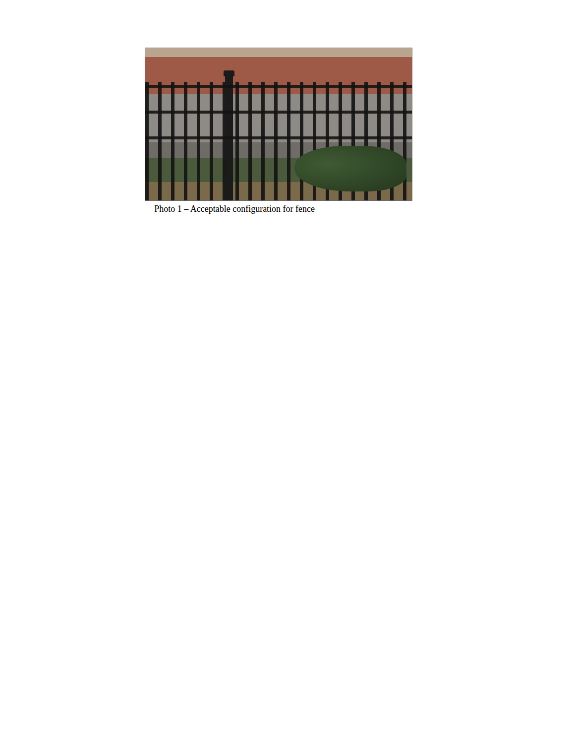Photo 1 – Acceptable configuration for fence